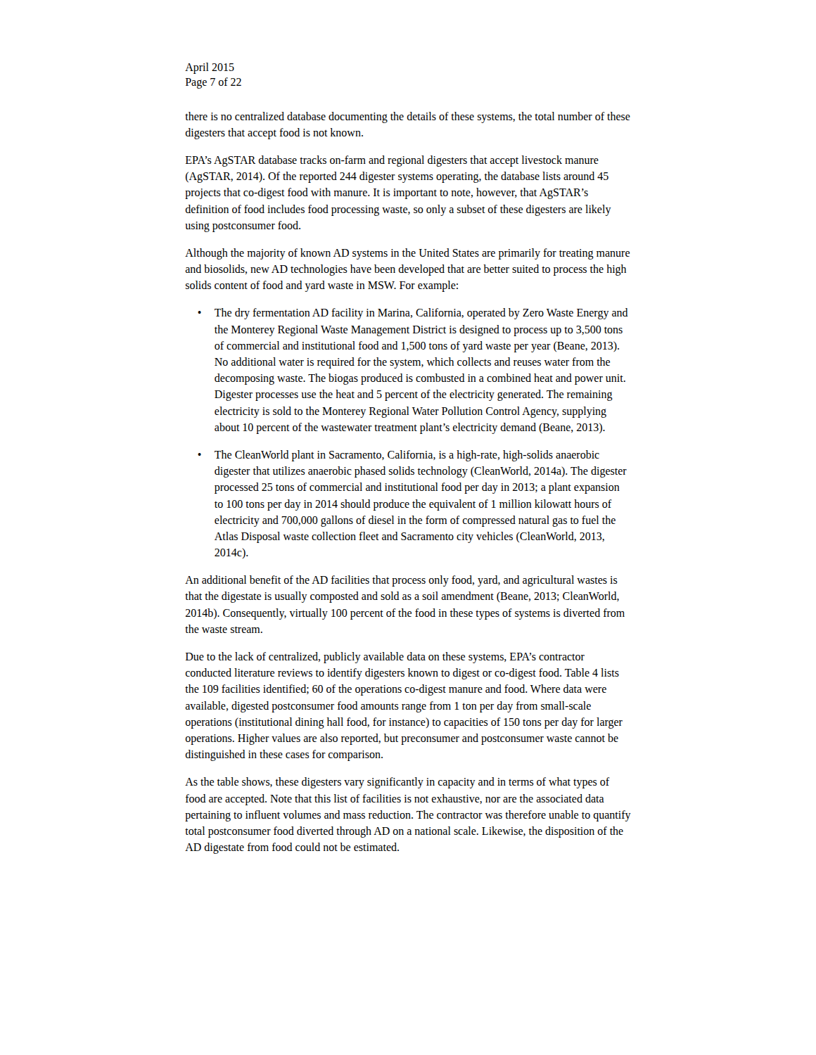April 2015
Page 7 of 22
there is no centralized database documenting the details of these systems, the total number of these digesters that accept food is not known.
EPA’s AgSTAR database tracks on-farm and regional digesters that accept livestock manure (AgSTAR, 2014). Of the reported 244 digester systems operating, the database lists around 45 projects that co-digest food with manure. It is important to note, however, that AgSTAR’s definition of food includes food processing waste, so only a subset of these digesters are likely using postconsumer food.
Although the majority of known AD systems in the United States are primarily for treating manure and biosolids, new AD technologies have been developed that are better suited to process the high solids content of food and yard waste in MSW. For example:
The dry fermentation AD facility in Marina, California, operated by Zero Waste Energy and the Monterey Regional Waste Management District is designed to process up to 3,500 tons of commercial and institutional food and 1,500 tons of yard waste per year (Beane, 2013). No additional water is required for the system, which collects and reuses water from the decomposing waste. The biogas produced is combusted in a combined heat and power unit. Digester processes use the heat and 5 percent of the electricity generated. The remaining electricity is sold to the Monterey Regional Water Pollution Control Agency, supplying about 10 percent of the wastewater treatment plant’s electricity demand (Beane, 2013).
The CleanWorld plant in Sacramento, California, is a high-rate, high-solids anaerobic digester that utilizes anaerobic phased solids technology (CleanWorld, 2014a). The digester processed 25 tons of commercial and institutional food per day in 2013; a plant expansion to 100 tons per day in 2014 should produce the equivalent of 1 million kilowatt hours of electricity and 700,000 gallons of diesel in the form of compressed natural gas to fuel the Atlas Disposal waste collection fleet and Sacramento city vehicles (CleanWorld, 2013, 2014c).
An additional benefit of the AD facilities that process only food, yard, and agricultural wastes is that the digestate is usually composted and sold as a soil amendment (Beane, 2013; CleanWorld, 2014b). Consequently, virtually 100 percent of the food in these types of systems is diverted from the waste stream.
Due to the lack of centralized, publicly available data on these systems, EPA’s contractor conducted literature reviews to identify digesters known to digest or co-digest food. Table 4 lists the 109 facilities identified; 60 of the operations co-digest manure and food. Where data were available, digested postconsumer food amounts range from 1 ton per day from small-scale operations (institutional dining hall food, for instance) to capacities of 150 tons per day for larger operations. Higher values are also reported, but preconsumer and postconsumer waste cannot be distinguished in these cases for comparison.
As the table shows, these digesters vary significantly in capacity and in terms of what types of food are accepted. Note that this list of facilities is not exhaustive, nor are the associated data pertaining to influent volumes and mass reduction. The contractor was therefore unable to quantify total postconsumer food diverted through AD on a national scale. Likewise, the disposition of the AD digestate from food could not be estimated.